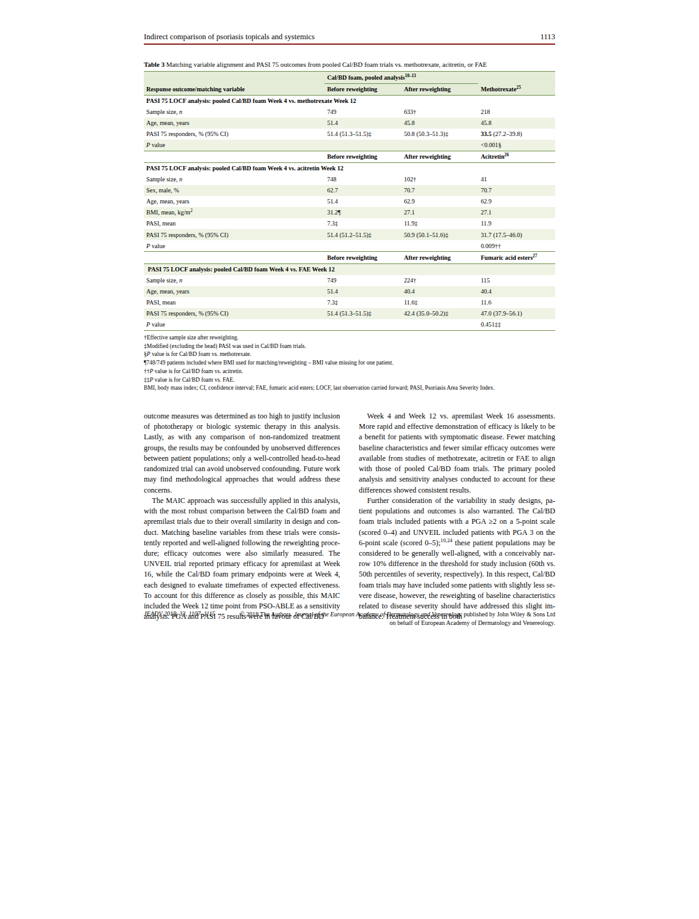Indirect comparison of psoriasis topicals and systemics
1113
Table 3 Matching variable alignment and PASI 75 outcomes from pooled Cal/BD foam trials vs. methotrexate, acitretin, or FAE
| Response outcome/matching variable | Cal/BD foam, pooled analysis 10–13 | Methotrexate 25 |
| --- | --- | --- |
| Before reweighting | After reweighting |
| PASI 75 LOCF analysis: pooled Cal/BD foam Week 4 vs. methotrexate Week 12 |
| Sample size, n | 749 | 633† | 218 |
| Age, mean, years | 51.4 | 45.8 | 45.8 |
| PASI 75 responders, % (95% CI) | 51.4 (51.3–51.5)‡ | 50.8 (50.3–51.3)‡ | 33.5 (27.2–39.8) |
| P value | | | <0.001§ |
| | Before reweighting | After reweighting | Acitretin 26 |
| PASI 75 LOCF analysis: pooled Cal/BD foam Week 4 vs. acitretin Week 12 |
| Sample size, n | 748 | 102† | 41 |
| Sex, male, % | 62.7 | 70.7 | 70.7 |
| Age, mean, years | 51.4 | 62.9 | 62.9 |
| BMI, mean, kg/m 2 | 31.2¶ | 27.1 | 27.1 |
| PASI, mean | 7.3‡ | 11.9‡ | 11.9 |
| PASI 75 responders, % (95% CI) | 51.4 (51.2–51.5)‡ | 50.9 (50.1–51.6)‡ | 31.7 (17.5–46.0) |
| P value | | | 0.009†† |
| | Before reweighting | After reweighting | Fumaric acid esters 27 |
| PASI 75 LOCF analysis: pooled Cal/BD foam Week 4 vs. FAE Week 12 |
| Sample size, n | 749 | 224† | 115 |
| Age, mean, years | 51.4 | 40.4 | 40.4 |
| PASI, mean | 7.3‡ | 11.6‡ | 11.6 |
| PASI 75 responders, % (95% CI) | 51.4 (51.3–51.5)‡ | 42.4 (35.0–50.2)‡ | 47.0 (37.9–56.1) |
| P value | | | 0.451‡‡ |
†Effective sample size after reweighting.
‡Modified (excluding the head) PASI was used in Cal/BD foam trials.
§P value is for Cal/BD foam vs. methotrexate.
¶748/749 patients included where BMI used for matching/reweighting – BMI value missing for one patient.
††P value is for Cal/BD foam vs. acitretin.
‡‡P value is for Cal/BD foam vs. FAE.
BMI, body mass index; CI, confidence interval; FAE, fumaric acid esters; LOCF, last observation carried forward; PASI, Psoriasis Area Severity Index.
outcome measures was determined as too high to justify inclusion of phototherapy or biologic systemic therapy in this analysis. Lastly, as with any comparison of non-randomized treatment groups, the results may be confounded by unobserved differences between patient populations; only a well-controlled head-to-head randomized trial can avoid unobserved confounding. Future work may find methodological approaches that would address these concerns.
The MAIC approach was successfully applied in this analysis, with the most robust comparison between the Cal/BD foam and apremilast trials due to their overall similarity in design and conduct. Matching baseline variables from these trials were consistently reported and well-aligned following the reweighting procedure; efficacy outcomes were also similarly measured. The UNVEIL trial reported primary efficacy for apremilast at Week 16, while the Cal/BD foam primary endpoints were at Week 4, each designed to evaluate timeframes of expected effectiveness. To account for this difference as closely as possible, this MAIC included the Week 12 time point from PSO-ABLE as a sensitivity analysis. PGA and PASI 75 results were in favour of Cal/BD
Week 4 and Week 12 vs. apremilast Week 16 assessments. More rapid and effective demonstration of efficacy is likely to be a benefit for patients with symptomatic disease. Fewer matching baseline characteristics and fewer similar efficacy outcomes were available from studies of methotrexate, acitretin or FAE to align with those of pooled Cal/BD foam trials. The primary pooled analysis and sensitivity analyses conducted to account for these differences showed consistent results.
Further consideration of the variability in study designs, patient populations and outcomes is also warranted. The Cal/BD foam trials included patients with a PGA ≥2 on a 5-point scale (scored 0–4) and UNVEIL included patients with PGA 3 on the 6-point scale (scored 0–5);10,24 these patient populations may be considered to be generally well-aligned, with a conceivably narrow 10% difference in the threshold for study inclusion (60th vs. 50th percentiles of severity, respectively). In this respect, Cal/BD foam trials may have included some patients with slightly less severe disease, however, the reweighting of baseline characteristics related to disease severity should have addressed this slight imbalance. Treatment success in both
JEADV 2019, 33, 1107–1115
© 2018 The Authors. Journal of the European Academy of Dermatology and Venereology published by John Wiley & Sons Ltd
on behalf of European Academy of Dermatology and Venereology.